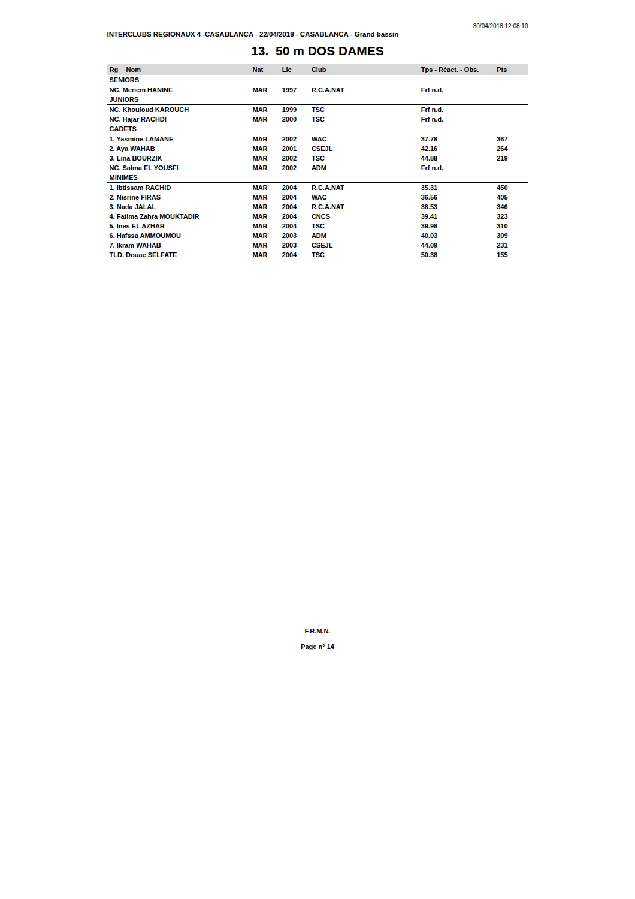30/04/2018 12:08:10
INTERCLUBS REGIONAUX 4 -CASABLANCA - 22/04/2018 - CASABLANCA - Grand bassin
13. 50 m DOS DAMES
| Rg | Nom | Nat | Lic | Club | Tps - Réact. - Obs. | Pts |
| --- | --- | --- | --- | --- | --- | --- |
| SENIORS |
| NC. Meriem HANINE | MAR | 1997 | R.C.A.NAT | Frf n.d. | |
| JUNIORS |
| NC. Khouloud KAROUCH | MAR | 1999 | TSC | Frf n.d. | |
| NC. Hajar RACHDI | MAR | 2000 | TSC | Frf n.d. | |
| CADETS |
| 1. Yasmine LAMANE | MAR | 2002 | WAC | 37.78 | 367 |
| 2. Aya WAHAB | MAR | 2001 | CSEJL | 42.16 | 264 |
| 3. Lina BOURZIK | MAR | 2002 | TSC | 44.88 | 219 |
| NC. Salma EL YOUSFI | MAR | 2002 | ADM | Frf n.d. | |
| MINIMES |
| 1. Ibtissam RACHID | MAR | 2004 | R.C.A.NAT | 35.31 | 450 |
| 2. Nisrine FIRAS | MAR | 2004 | WAC | 36.56 | 405 |
| 3. Nada JALAL | MAR | 2004 | R.C.A.NAT | 38.53 | 346 |
| 4. Fatima Zahra MOUKTADIR | MAR | 2004 | CNCS | 39.41 | 323 |
| 5. Ines EL AZHAR | MAR | 2004 | TSC | 39.98 | 310 |
| 6. Hafssa AMMOUMOU | MAR | 2003 | ADM | 40.03 | 309 |
| 7. Ikram WAHAB | MAR | 2003 | CSEJL | 44.09 | 231 |
| TLD. Douae SELFATE | MAR | 2004 | TSC | 50.38 | 155 |
F.R.M.N.
Page n° 14